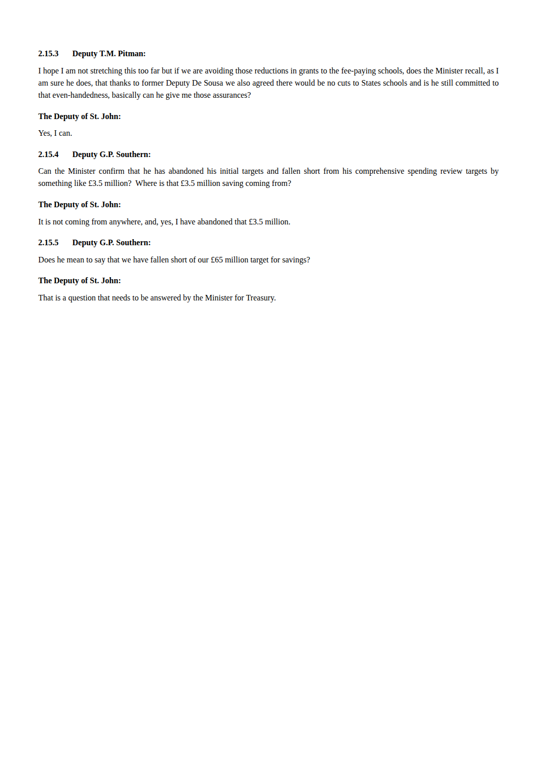2.15.3 Deputy T.M. Pitman:
I hope I am not stretching this too far but if we are avoiding those reductions in grants to the fee-paying schools, does the Minister recall, as I am sure he does, that thanks to former Deputy De Sousa we also agreed there would be no cuts to States schools and is he still committed to that even-handedness, basically can he give me those assurances?
The Deputy of St. John:
Yes, I can.
2.15.4 Deputy G.P. Southern:
Can the Minister confirm that he has abandoned his initial targets and fallen short from his comprehensive spending review targets by something like £3.5 million? Where is that £3.5 million saving coming from?
The Deputy of St. John:
It is not coming from anywhere, and, yes, I have abandoned that £3.5 million.
2.15.5 Deputy G.P. Southern:
Does he mean to say that we have fallen short of our £65 million target for savings?
The Deputy of St. John:
That is a question that needs to be answered by the Minister for Treasury.